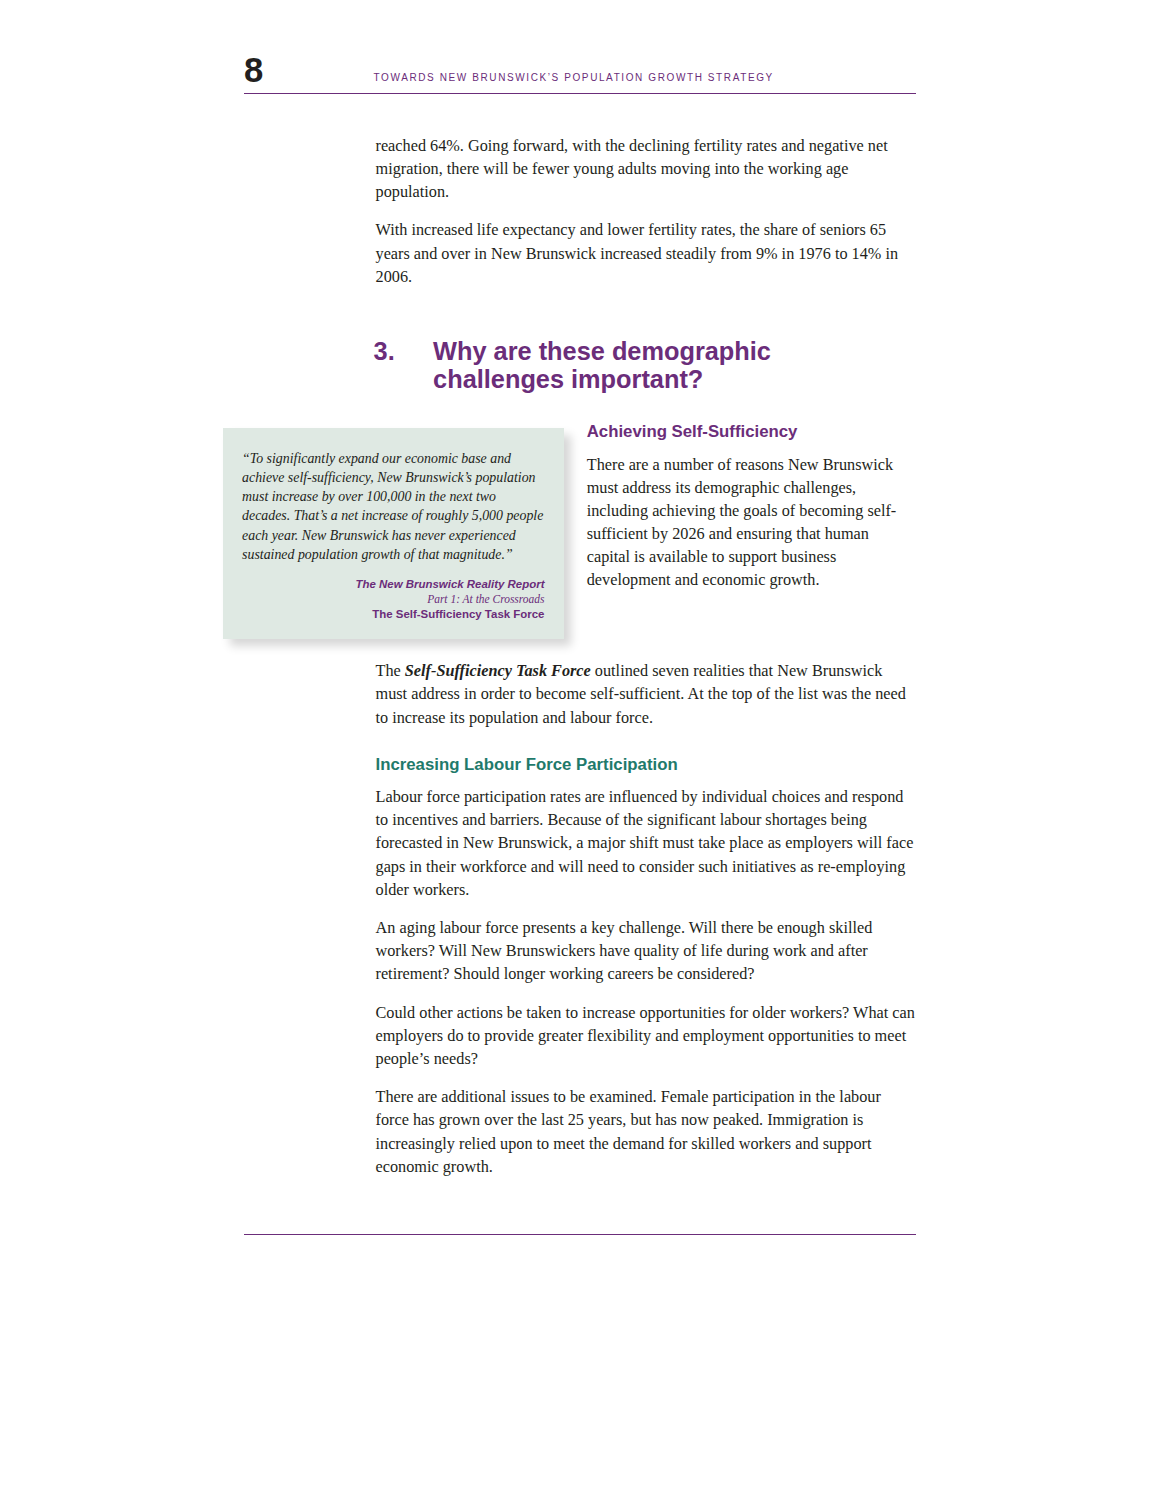8
Towards New Brunswick’s Population Growth Strategy
reached 64%. Going forward, with the declining fertility rates and negative net migration, there will be fewer young adults moving into the working age population.
With increased life expectancy and lower fertility rates, the share of seniors 65 years and over in New Brunswick increased steadily from 9% in 1976 to 14% in 2006.
3.
Why are these demographic
challenges important?
“To significantly expand our economic base and achieve self-sufficiency, New Brunswick’s population must increase by over 100,000 in the next two decades. That’s a net increase of roughly 5,000 people each year. New Brunswick has never experienced sustained population growth of that magnitude.”
The New Brunswick Reality Report Part 1: At the Crossroads The Self-Sufficiency Task Force
Achieving Self-Sufficiency
There are a number of reasons New Brunswick must address its demographic challenges, including achieving the goals of becoming self-sufficient by 2026 and ensuring that human capital is available to support business development and economic growth.
The Self-Sufficiency Task Force outlined seven realities that New Brunswick must address in order to become self-sufficient. At the top of the list was the need to increase its population and labour force.
Increasing Labour Force Participation
Labour force participation rates are influenced by individual choices and respond to incentives and barriers. Because of the significant labour shortages being forecasted in New Brunswick, a major shift must take place as employers will face gaps in their workforce and will need to consider such initiatives as re-employing older workers.
An aging labour force presents a key challenge. Will there be enough skilled workers? Will New Brunswickers have quality of life during work and after retirement? Should longer working careers be considered?
Could other actions be taken to increase opportunities for older workers? What can employers do to provide greater flexibility and employment opportunities to meet people’s needs?
There are additional issues to be examined. Female participation in the labour force has grown over the last 25 years, but has now peaked. Immigration is increasingly relied upon to meet the demand for skilled workers and support economic growth.